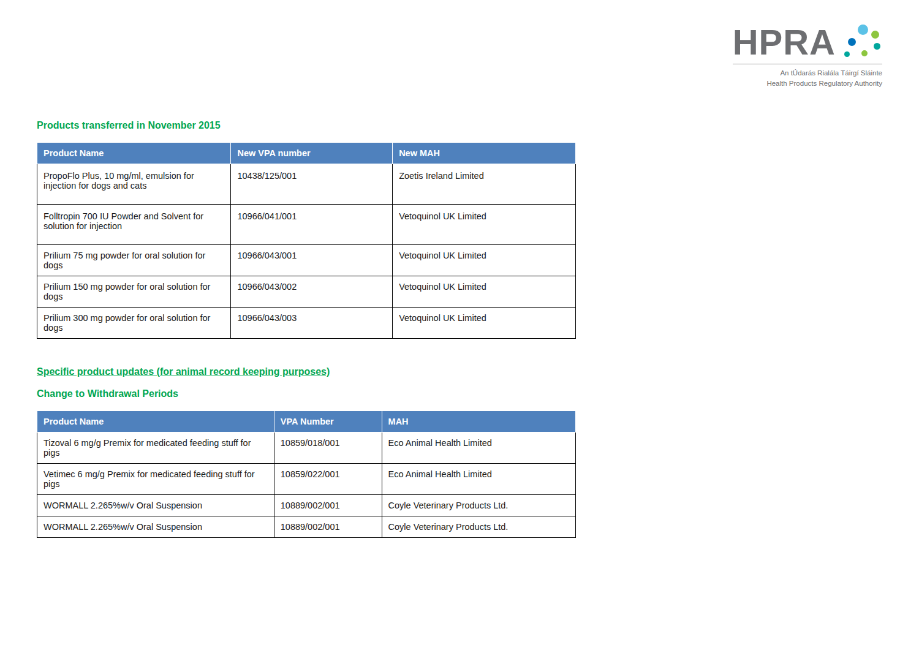HPRA
An tÚdarás Rialála Táirgí Sláinte
Health Products Regulatory Authority
Products transferred in November 2015
| Product Name | New VPA number | New MAH |
| --- | --- | --- |
| PropoFlo Plus, 10 mg/ml, emulsion for injection for dogs and cats | 10438/125/001 | Zoetis Ireland Limited |
| Folltropin 700 IU Powder and Solvent for solution for injection | 10966/041/001 | Vetoquinol UK Limited |
| Prilium 75 mg powder for oral solution for dogs | 10966/043/001 | Vetoquinol UK Limited |
| Prilium 150 mg powder for oral solution for dogs | 10966/043/002 | Vetoquinol UK Limited |
| Prilium 300 mg powder for oral solution for dogs | 10966/043/003 | Vetoquinol UK Limited |
Specific product updates (for animal record keeping purposes)
Change to Withdrawal Periods
| Product Name | VPA Number | MAH |
| --- | --- | --- |
| Tizoval 6 mg/g Premix for medicated feeding stuff for pigs | 10859/018/001 | Eco Animal Health Limited |
| Vetimec 6 mg/g Premix for medicated feeding stuff for pigs | 10859/022/001 | Eco Animal Health Limited |
| WORMALL 2.265%w/v Oral Suspension | 10889/002/001 | Coyle Veterinary Products Ltd. |
| WORMALL 2.265%w/v Oral Suspension | 10889/002/001 | Coyle Veterinary Products Ltd. |